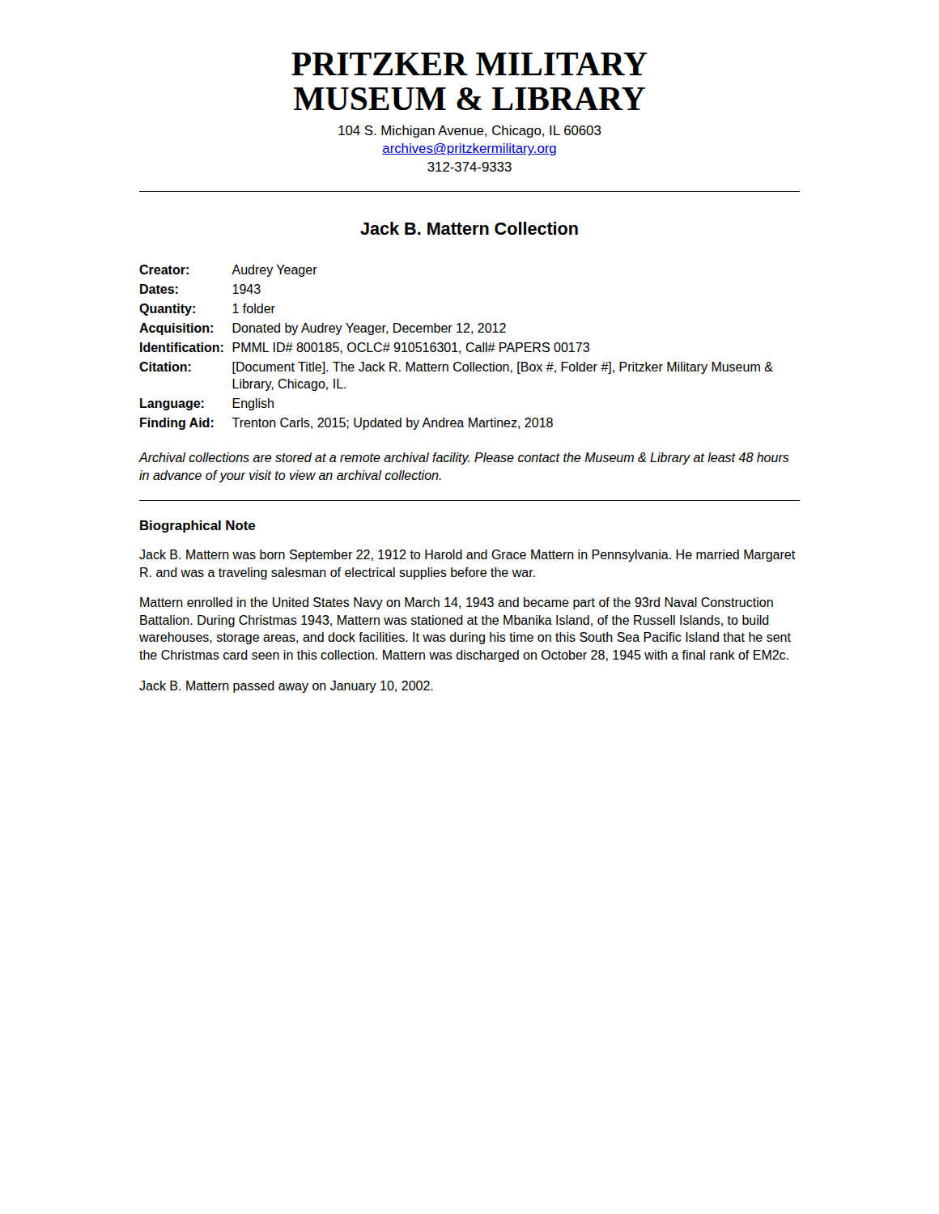PRITZKER MILITARY
MUSEUM & LIBRARY
104 S. Michigan Avenue, Chicago, IL 60603
archives@pritzkermilitary.org
312-374-9333
Jack B. Mattern Collection
| Creator: | Audrey Yeager |
| Dates: | 1943 |
| Quantity: | 1 folder |
| Acquisition: | Donated by Audrey Yeager, December 12, 2012 |
| Identification: | PMML ID# 800185, OCLC# 910516301, Call# PAPERS 00173 |
| Citation: | [Document Title]. The Jack R. Mattern Collection, [Box #, Folder #], Pritzker Military Museum & Library, Chicago, IL. |
| Language: | English |
| Finding Aid: | Trenton Carls, 2015; Updated by Andrea Martinez, 2018 |
Archival collections are stored at a remote archival facility. Please contact the Museum & Library at least 48 hours in advance of your visit to view an archival collection.
Biographical Note
Jack B. Mattern was born September 22, 1912 to Harold and Grace Mattern in Pennsylvania. He married Margaret R. and was a traveling salesman of electrical supplies before the war.
Mattern enrolled in the United States Navy on March 14, 1943 and became part of the 93rd Naval Construction Battalion. During Christmas 1943, Mattern was stationed at the Mbanika Island, of the Russell Islands, to build warehouses, storage areas, and dock facilities. It was during his time on this South Sea Pacific Island that he sent the Christmas card seen in this collection. Mattern was discharged on October 28, 1945 with a final rank of EM2c.
Jack B. Mattern passed away on January 10, 2002.